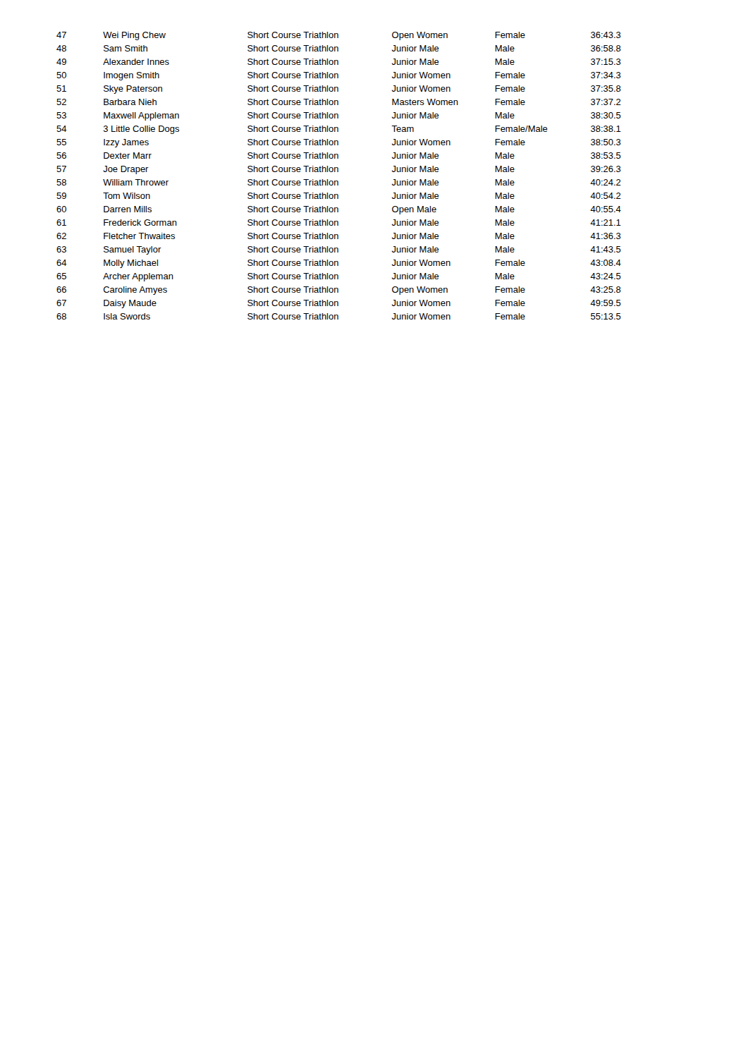| 47 | Wei Ping Chew | Short Course Triathlon | Open Women | Female | 36:43.3 |
| 48 | Sam Smith | Short Course Triathlon | Junior Male | Male | 36:58.8 |
| 49 | Alexander Innes | Short Course Triathlon | Junior Male | Male | 37:15.3 |
| 50 | Imogen Smith | Short Course Triathlon | Junior Women | Female | 37:34.3 |
| 51 | Skye Paterson | Short Course Triathlon | Junior Women | Female | 37:35.8 |
| 52 | Barbara Nieh | Short Course Triathlon | Masters Women | Female | 37:37.2 |
| 53 | Maxwell Appleman | Short Course Triathlon | Junior Male | Male | 38:30.5 |
| 54 | 3 Little Collie Dogs | Short Course Triathlon | Team | Female/Male | 38:38.1 |
| 55 | Izzy James | Short Course Triathlon | Junior Women | Female | 38:50.3 |
| 56 | Dexter Marr | Short Course Triathlon | Junior Male | Male | 38:53.5 |
| 57 | Joe Draper | Short Course Triathlon | Junior Male | Male | 39:26.3 |
| 58 | William Thrower | Short Course Triathlon | Junior Male | Male | 40:24.2 |
| 59 | Tom Wilson | Short Course Triathlon | Junior Male | Male | 40:54.2 |
| 60 | Darren Mills | Short Course Triathlon | Open Male | Male | 40:55.4 |
| 61 | Frederick Gorman | Short Course Triathlon | Junior Male | Male | 41:21.1 |
| 62 | Fletcher Thwaites | Short Course Triathlon | Junior Male | Male | 41:36.3 |
| 63 | Samuel Taylor | Short Course Triathlon | Junior Male | Male | 41:43.5 |
| 64 | Molly Michael | Short Course Triathlon | Junior Women | Female | 43:08.4 |
| 65 | Archer Appleman | Short Course Triathlon | Junior Male | Male | 43:24.5 |
| 66 | Caroline Amyes | Short Course Triathlon | Open Women | Female | 43:25.8 |
| 67 | Daisy Maude | Short Course Triathlon | Junior Women | Female | 49:59.5 |
| 68 | Isla Swords | Short Course Triathlon | Junior Women | Female | 55:13.5 |